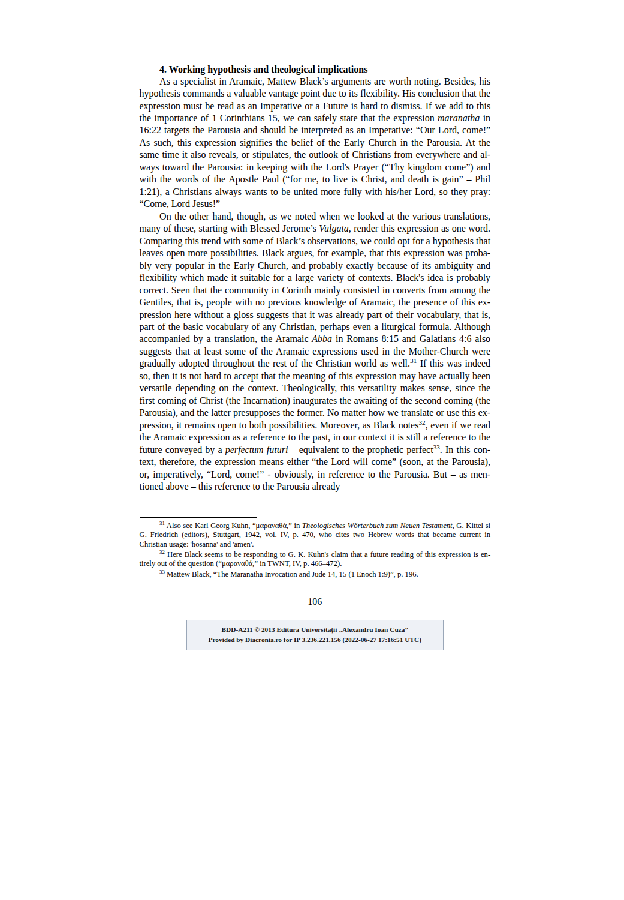4. Working hypothesis and theological implications
As a specialist in Aramaic, Mattew Black’s arguments are worth noting. Besides, his hypothesis commands a valuable vantage point due to its flexibility. His conclusion that the expression must be read as an Imperative or a Future is hard to dismiss. If we add to this the importance of 1 Corinthians 15, we can safely state that the expression maranatha in 16:22 targets the Parousia and should be interpreted as an Imperative: “Our Lord, come!” As such, this expression signifies the belief of the Early Church in the Parousia. At the same time it also reveals, or stipulates, the outlook of Christians from everywhere and always toward the Parousia: in keeping with the Lord's Prayer (“Thy kingdom come”) and with the words of the Apostle Paul (“for me, to live is Christ, and death is gain” – Phil 1:21), a Christians always wants to be united more fully with his/her Lord, so they pray: “Come, Lord Jesus!”
On the other hand, though, as we noted when we looked at the various translations, many of these, starting with Blessed Jerome’s Vulgata, render this expression as one word. Comparing this trend with some of Black’s observations, we could opt for a hypothesis that leaves open more possibilities. Black argues, for example, that this expression was probably very popular in the Early Church, and probably exactly because of its ambiguity and flexibility which made it suitable for a large variety of contexts. Black's idea is probably correct. Seen that the community in Corinth mainly consisted in converts from among the Gentiles, that is, people with no previous knowledge of Aramaic, the presence of this expression here without a gloss suggests that it was already part of their vocabulary, that is, part of the basic vocabulary of any Christian, perhaps even a liturgical formula. Although accompanied by a translation, the Aramaic Abba in Romans 8:15 and Galatians 4:6 also suggests that at least some of the Aramaic expressions used in the Mother-Church were gradually adopted throughout the rest of the Christian world as well.31 If this was indeed so, then it is not hard to accept that the meaning of this expression may have actually been versatile depending on the context. Theologically, this versatility makes sense, since the first coming of Christ (the Incarnation) inaugurates the awaiting of the second coming (the Parousia), and the latter presupposes the former. No matter how we translate or use this expression, it remains open to both possibilities. Moreover, as Black notes32, even if we read the Aramaic expression as a reference to the past, in our context it is still a reference to the future conveyed by a perfectum futuri – equivalent to the prophetic perfect33. In this context, therefore, the expression means either “the Lord will come” (soon, at the Parousia), or, imperatively, “Lord, come!” - obviously, in reference to the Parousia. But – as mentioned above – this reference to the Parousia already
31 Also see Karl Georg Kuhn, “μαραναθά,” in Theologisches Wörterbuch zum Neuen Testament, G. Kittel si G. Friedrich (editors), Stuttgart, 1942, vol. IV, p. 470, who cites two Hebrew words that became current in Christian usage: 'hosanna' and 'amen'.
32 Here Black seems to be responding to G. K. Kuhn's claim that a future reading of this expression is entirely out of the question (“μαραναθά,” in TWNT, IV, p. 466–472).
33 Mattew Black, “The Maranatha Invocation and Jude 14, 15 (1 Enoch 1:9)”, p. 196.
106
BDD-A211 © 2013 Editura Universității „Alexandru Ioan Cuza”
Provided by Diacronia.ro for IP 3.236.221.156 (2022-06-27 17:16:51 UTC)